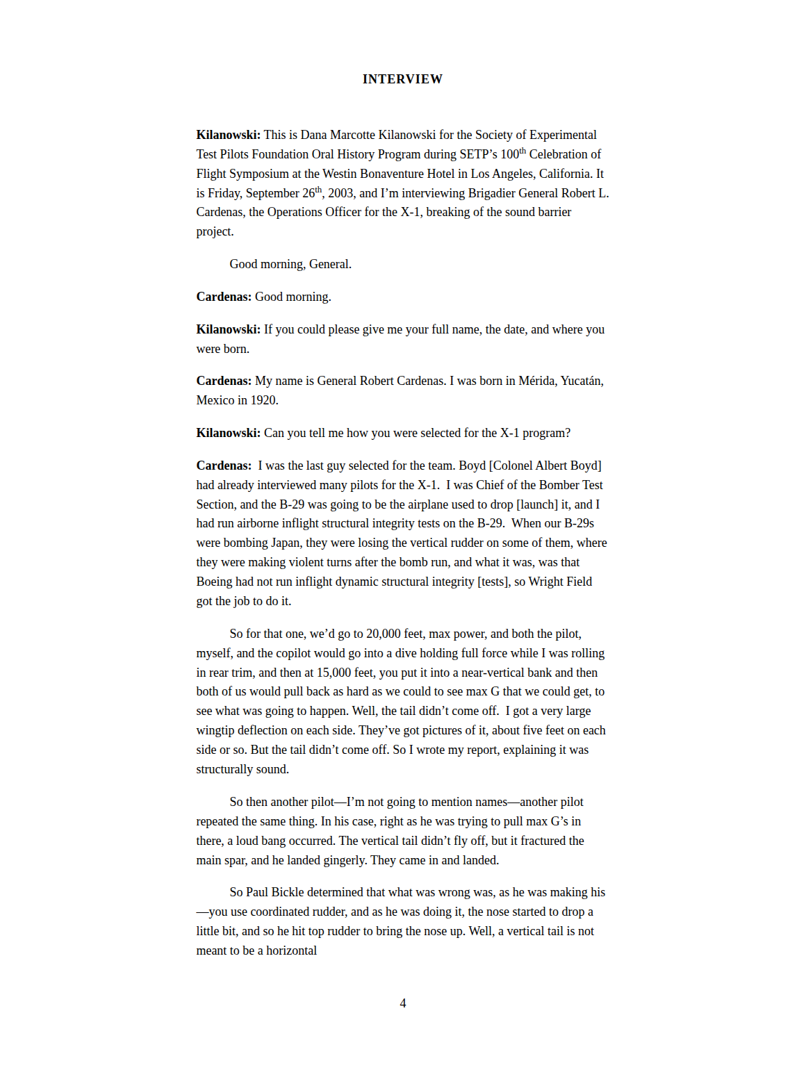INTERVIEW
Kilanowski: This is Dana Marcotte Kilanowski for the Society of Experimental Test Pilots Foundation Oral History Program during SETP’s 100th Celebration of Flight Symposium at the Westin Bonaventure Hotel in Los Angeles, California. It is Friday, September 26th, 2003, and I’m interviewing Brigadier General Robert L. Cardenas, the Operations Officer for the X-1, breaking of the sound barrier project.
Good morning, General.
Cardenas: Good morning.
Kilanowski: If you could please give me your full name, the date, and where you were born.
Cardenas: My name is General Robert Cardenas. I was born in Mérida, Yucatán, Mexico in 1920.
Kilanowski: Can you tell me how you were selected for the X-1 program?
Cardenas: I was the last guy selected for the team. Boyd [Colonel Albert Boyd] had already interviewed many pilots for the X-1. I was Chief of the Bomber Test Section, and the B-29 was going to be the airplane used to drop [launch] it, and I had run airborne inflight structural integrity tests on the B-29. When our B-29s were bombing Japan, they were losing the vertical rudder on some of them, where they were making violent turns after the bomb run, and what it was, was that Boeing had not run inflight dynamic structural integrity [tests], so Wright Field got the job to do it.
So for that one, we’d go to 20,000 feet, max power, and both the pilot, myself, and the copilot would go into a dive holding full force while I was rolling in rear trim, and then at 15,000 feet, you put it into a near-vertical bank and then both of us would pull back as hard as we could to see max G that we could get, to see what was going to happen. Well, the tail didn’t come off. I got a very large wingtip deflection on each side. They’ve got pictures of it, about five feet on each side or so. But the tail didn’t come off. So I wrote my report, explaining it was structurally sound.
So then another pilot—I’m not going to mention names—another pilot repeated the same thing. In his case, right as he was trying to pull max G’s in there, a loud bang occurred. The vertical tail didn’t fly off, but it fractured the main spar, and he landed gingerly. They came in and landed.
So Paul Bickle determined that what was wrong was, as he was making his—you use coordinated rudder, and as he was doing it, the nose started to drop a little bit, and so he hit top rudder to bring the nose up. Well, a vertical tail is not meant to be a horizontal
4